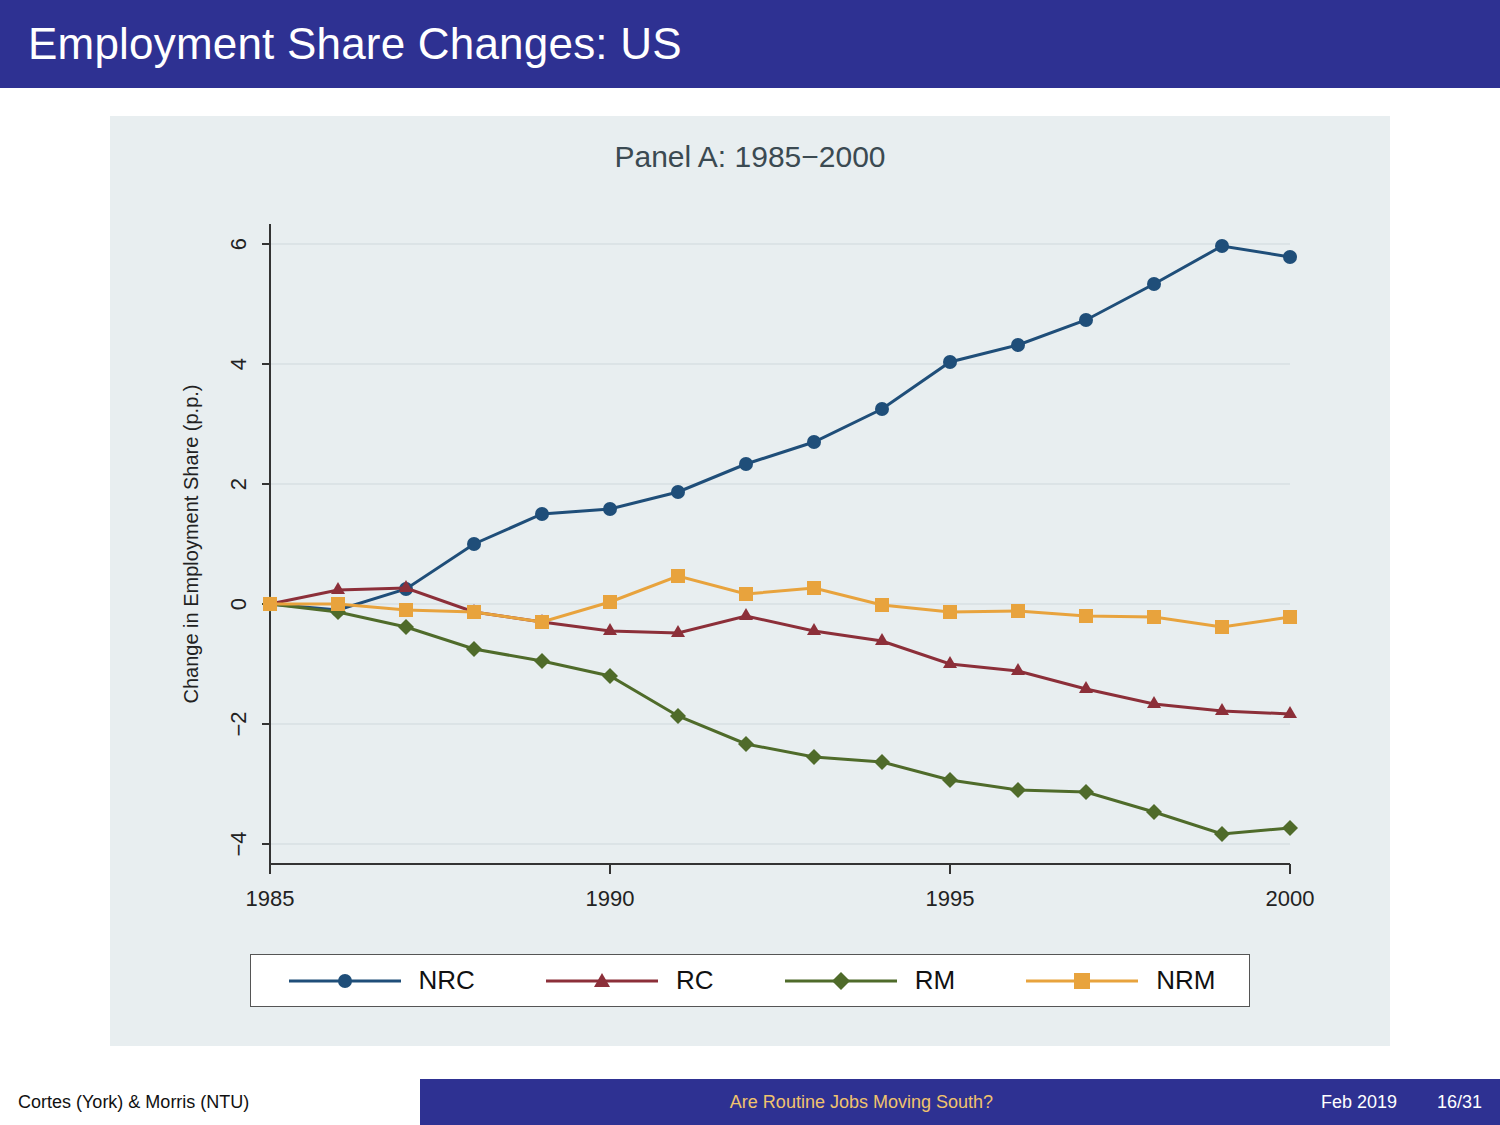Employment Share Changes: US
Panel A: 1985−2000
Change in Employment Share (percentage points) by occupation group, 1985–2000 Four series plotted from 1985 to 2000. NRC rises steadily from 0 to about 5.8 percentage points. RC declines gradually to about −1.8. RM declines to about −3.7. NRM stays near 0, peaking slightly above 0 around 1991 and ending near −0.2. 6 4 2 0 −2 −4 Change in Employment Share (p.p.) 1985 1990 1995 2000
NRC
RC
RM
NRM
Cortes (York) & Morris (NTU)
Are Routine Jobs Moving South?
Feb 2019 16/31